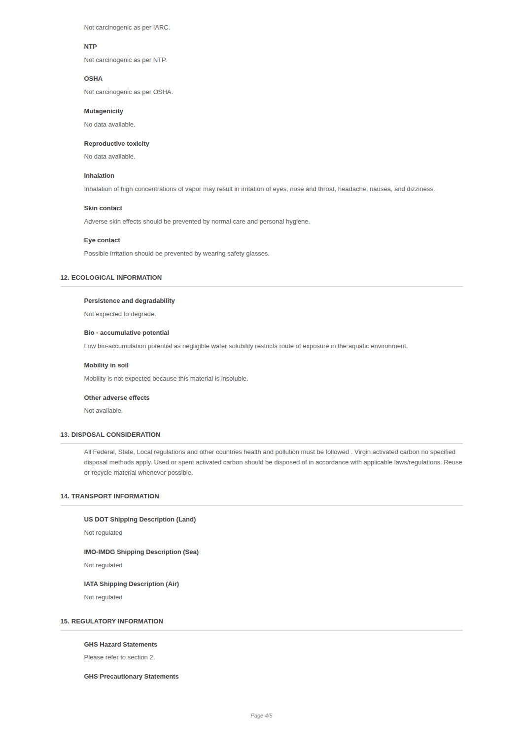Not carcinogenic as per IARC.
NTP
Not carcinogenic as per NTP.
OSHA
Not carcinogenic as per OSHA.
Mutagenicity
No data available.
Reproductive toxicity
No data available.
Inhalation
Inhalation of high concentrations of vapor may result in irritation of eyes, nose and throat, headache, nausea, and dizziness.
Skin contact
Adverse skin effects should be prevented by normal care and personal hygiene.
Eye contact
Possible irritation should be prevented by wearing safety glasses.
12. Ecological Information
Persistence and degradability
Not expected to degrade.
Bio - accumulative potential
Low bio-accumulation potential as negligible water solubility restricts route of exposure in the aquatic environment.
Mobility in soil
Mobility is not expected because this material is insoluble.
Other adverse effects
Not available.
13. Disposal Consideration
All Federal, State, Local regulations and other countries health and pollution must be followed . Virgin activated carbon no specified disposal methods apply. Used or spent activated carbon should be disposed of in accordance with applicable laws/regulations. Reuse or recycle material whenever possible.
14. Transport Information
US DOT Shipping Description (Land)
Not regulated
IMO-IMDG Shipping Description (Sea)
Not regulated
IATA Shipping Description (Air)
Not regulated
15. Regulatory Information
GHS Hazard Statements
Please refer to section 2.
GHS Precautionary Statements
Page 4/5